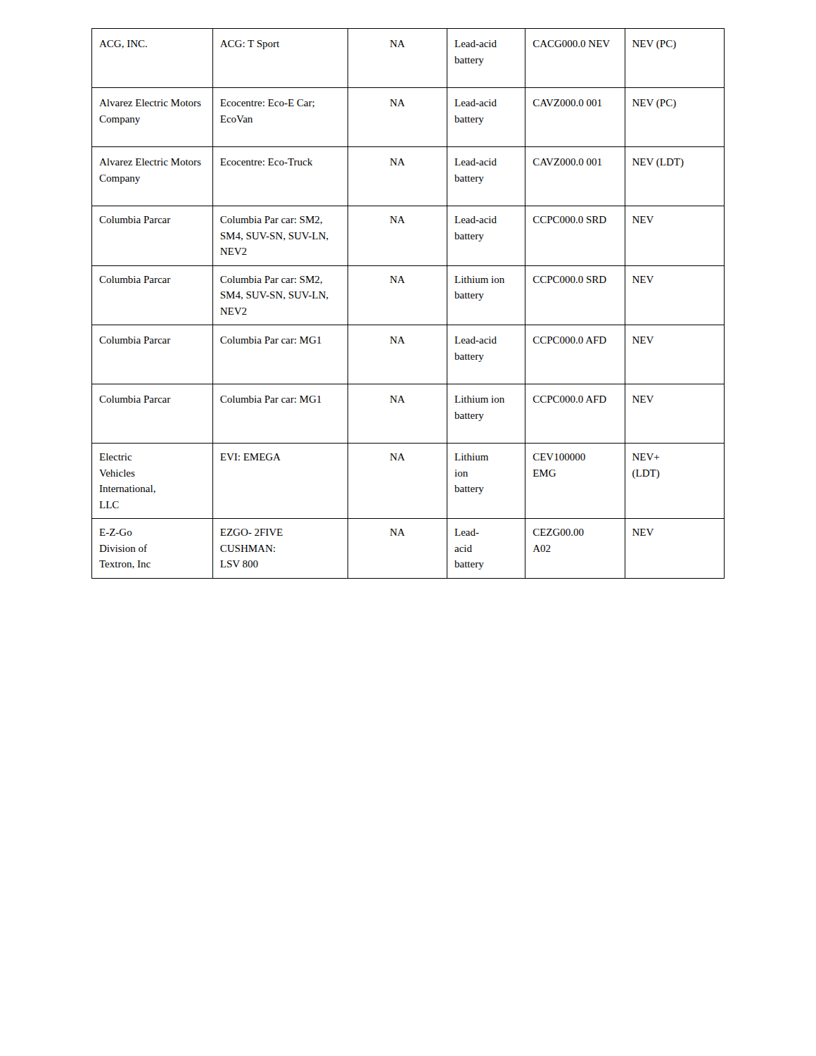| ACG, INC. | ACG: T Sport | NA | Lead-acid battery | CACG000.0 NEV | NEV (PC) |
| Alvarez Electric Motors Company | Ecocentre: Eco-E Car; EcoVan | NA | Lead-acid battery | CAVZ000.0 001 | NEV (PC) |
| Alvarez Electric Motors Company | Ecocentre: Eco-Truck | NA | Lead-acid battery | CAVZ000.0 001 | NEV (LDT) |
| Columbia Parcar | Columbia Par car: SM2, SM4, SUV-SN, SUV-LN, NEV2 | NA | Lead-acid battery | CCPC000.0 SRD | NEV |
| Columbia Parcar | Columbia Par car: SM2, SM4, SUV-SN, SUV-LN, NEV2 | NA | Lithium ion battery | CCPC000.0 SRD | NEV |
| Columbia Parcar | Columbia Par car: MG1 | NA | Lead-acid battery | CCPC000.0 AFD | NEV |
| Columbia Parcar | Columbia Par car: MG1 | NA | Lithium ion battery | CCPC000.0 AFD | NEV |
| Electric Vehicles International, LLC | EVI: EMEGA | NA | Lithium ion battery | CEV100000 EMG | NEV+ (LDT) |
| E-Z-Go Division of Textron, Inc | EZGO- 2FIVE CUSHMAN: LSV 800 | NA | Lead- acid battery | CEZG00.00 A02 | NEV |